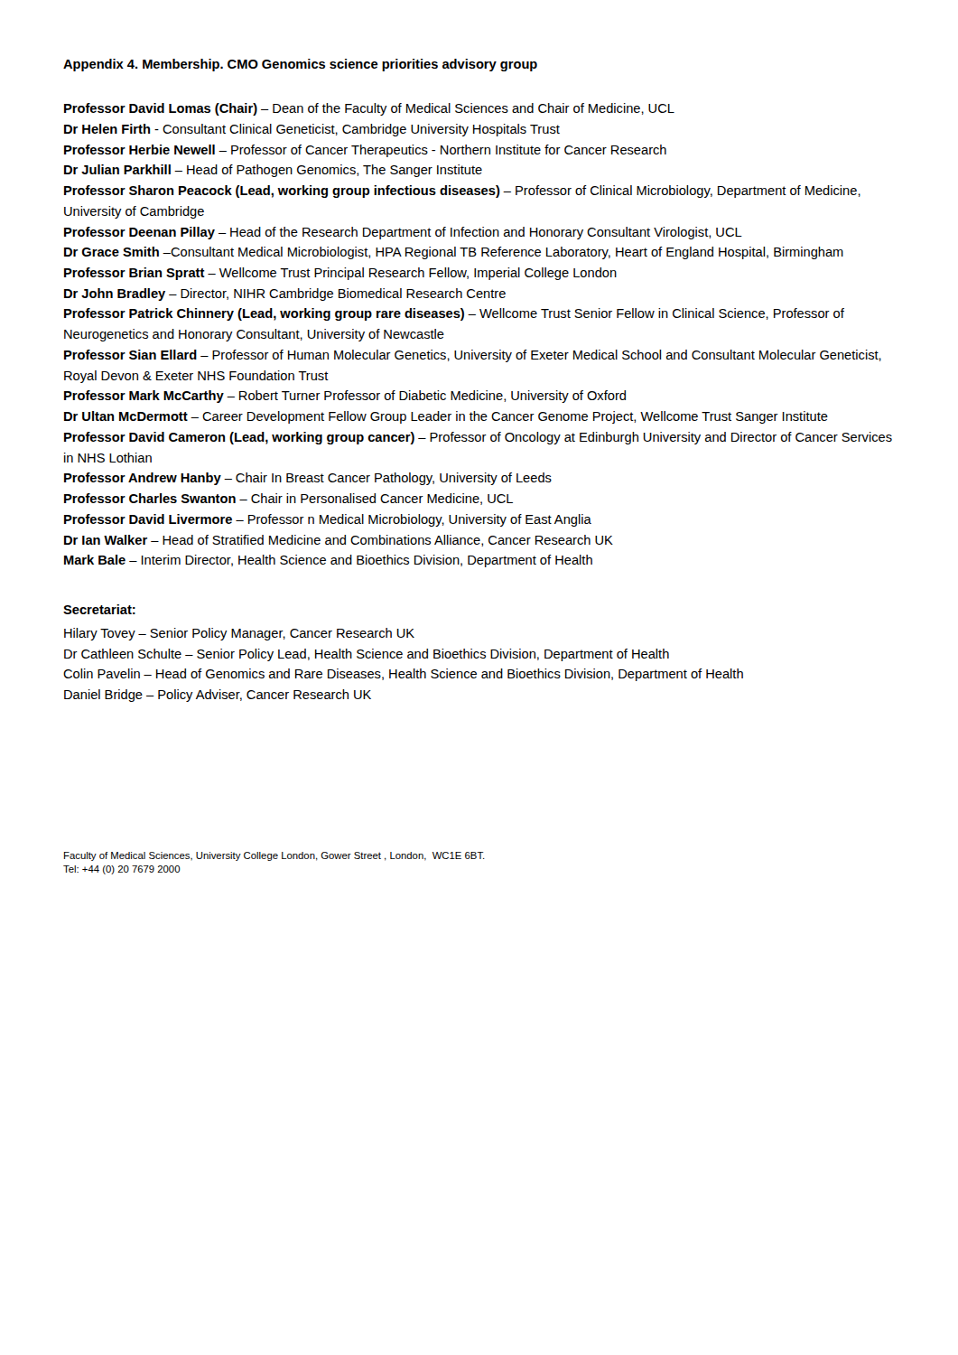Appendix 4. Membership. CMO Genomics science priorities advisory group
Professor David Lomas (Chair) – Dean of the Faculty of Medical Sciences and Chair of Medicine, UCL
Dr Helen Firth - Consultant Clinical Geneticist, Cambridge University Hospitals Trust
Professor Herbie Newell – Professor of Cancer Therapeutics - Northern Institute for Cancer Research
Dr Julian Parkhill – Head of Pathogen Genomics, The Sanger Institute
Professor Sharon Peacock (Lead, working group infectious diseases) – Professor of Clinical Microbiology, Department of Medicine, University of Cambridge
Professor Deenan Pillay – Head of the Research Department of Infection and Honorary Consultant Virologist, UCL
Dr Grace Smith –Consultant Medical Microbiologist, HPA Regional TB Reference Laboratory, Heart of England Hospital, Birmingham
Professor Brian Spratt – Wellcome Trust Principal Research Fellow, Imperial College London
Dr John Bradley – Director, NIHR Cambridge Biomedical Research Centre
Professor Patrick Chinnery (Lead, working group rare diseases) – Wellcome Trust Senior Fellow in Clinical Science, Professor of Neurogenetics and Honorary Consultant, University of Newcastle
Professor Sian Ellard – Professor of Human Molecular Genetics, University of Exeter Medical School and Consultant Molecular Geneticist, Royal Devon & Exeter NHS Foundation Trust
Professor Mark McCarthy – Robert Turner Professor of Diabetic Medicine, University of Oxford
Dr Ultan McDermott – Career Development Fellow Group Leader in the Cancer Genome Project, Wellcome Trust Sanger Institute
Professor David Cameron (Lead, working group cancer) – Professor of Oncology at Edinburgh University and Director of Cancer Services in NHS Lothian
Professor Andrew Hanby – Chair In Breast Cancer Pathology, University of Leeds
Professor Charles Swanton – Chair in Personalised Cancer Medicine, UCL
Professor David Livermore – Professor n Medical Microbiology, University of East Anglia
Dr Ian Walker – Head of Stratified Medicine and Combinations Alliance, Cancer Research UK
Mark Bale – Interim Director, Health Science and Bioethics Division, Department of Health
Secretariat:
Hilary Tovey – Senior Policy Manager, Cancer Research UK
Dr Cathleen Schulte – Senior Policy Lead, Health Science and Bioethics Division, Department of Health
Colin Pavelin – Head of Genomics and Rare Diseases, Health Science and Bioethics Division, Department of Health
Daniel Bridge – Policy Adviser, Cancer Research UK
Faculty of Medical Sciences, University College London, Gower Street , London, WC1E 6BT.
Tel: +44 (0) 20 7679 2000